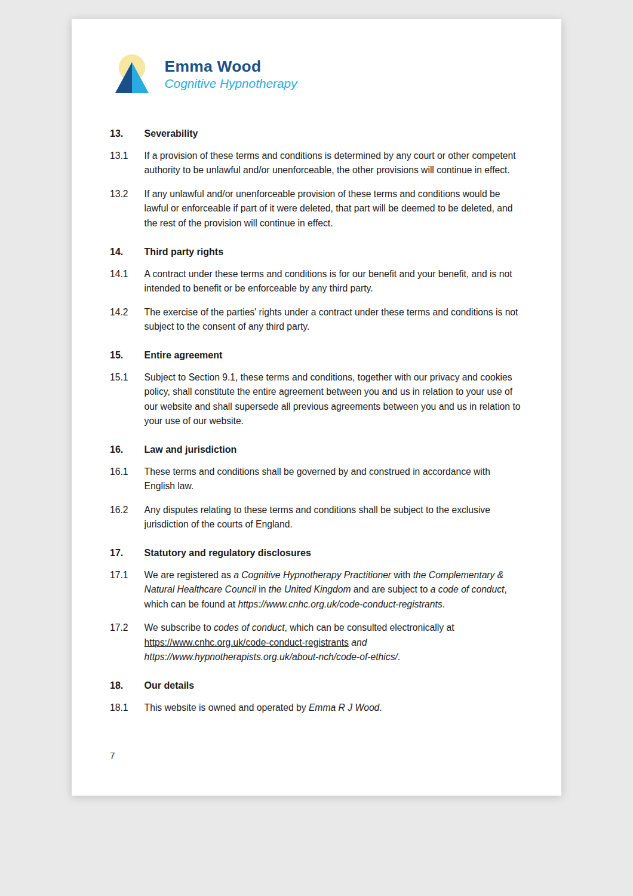Emma Wood
Cognitive Hypnotherapy
Severability
If a provision of these terms and conditions is determined by any court or other competent authority to be unlawful and/or unenforceable, the other provisions will continue in effect.
If any unlawful and/or unenforceable provision of these terms and conditions would be lawful or enforceable if part of it were deleted, that part will be deemed to be deleted, and the rest of the provision will continue in effect.
Third party rights
A contract under these terms and conditions is for our benefit and your benefit, and is not intended to benefit or be enforceable by any third party.
The exercise of the parties' rights under a contract under these terms and conditions is not subject to the consent of any third party.
Entire agreement
Subject to Section 9.1, these terms and conditions, together with our privacy and cookies policy, shall constitute the entire agreement between you and us in relation to your use of our website and shall supersede all previous agreements between you and us in relation to your use of our website.
Law and jurisdiction
These terms and conditions shall be governed by and construed in accordance with English law.
Any disputes relating to these terms and conditions shall be subject to the exclusive jurisdiction of the courts of England.
Statutory and regulatory disclosures
We are registered as a Cognitive Hypnotherapy Practitioner with the Complementary & Natural Healthcare Council in the United Kingdom and are subject to a code of conduct, which can be found at https://www.cnhc.org.uk/code-conduct-registrants.
We subscribe to codes of conduct, which can be consulted electronically at https://www.cnhc.org.uk/code-conduct-registrants and https://www.hypnotherapists.org.uk/about-nch/code-of-ethics/.
Our details
This website is owned and operated by Emma R J Wood.
7